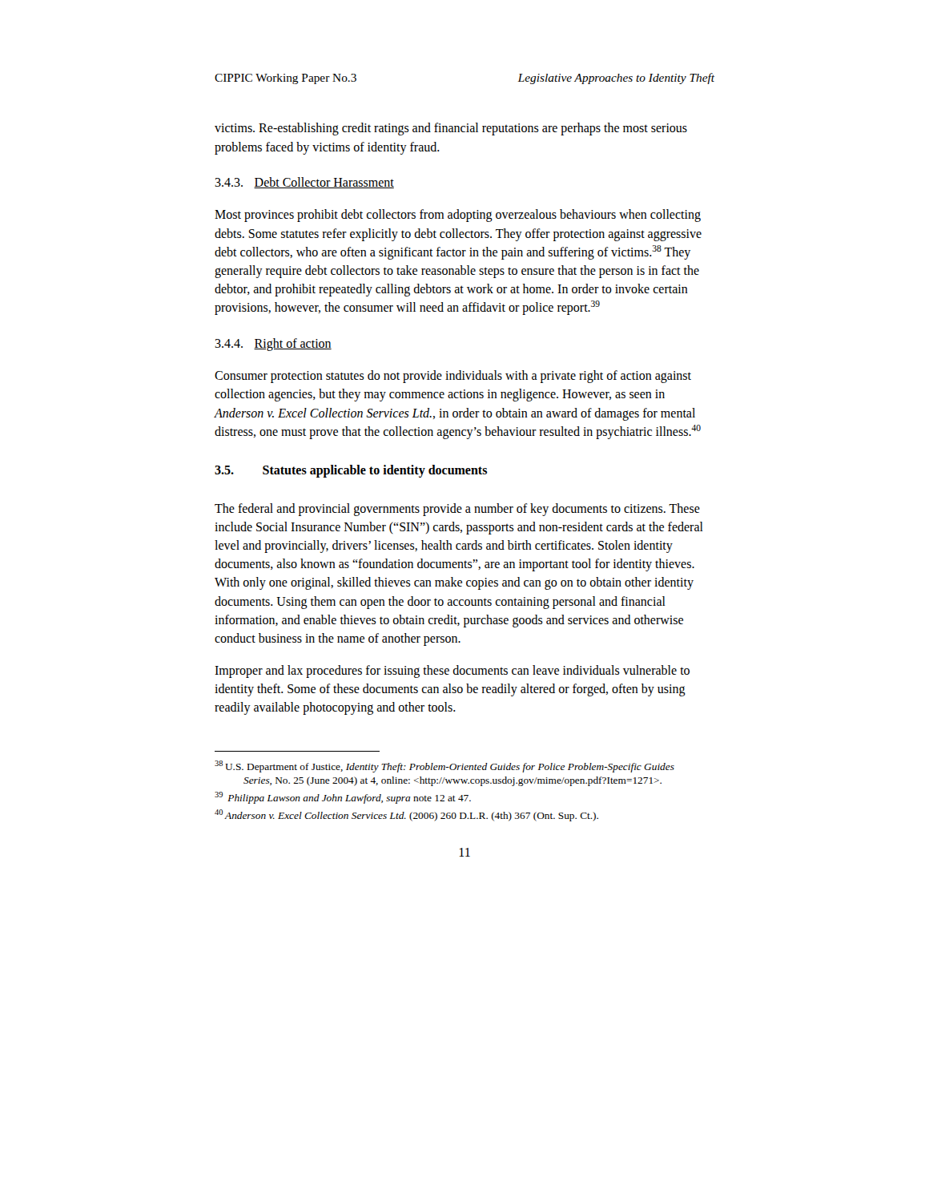CIPPIC Working Paper No.3 Legislative Approaches to Identity Theft
victims. Re-establishing credit ratings and financial reputations are perhaps the most serious problems faced by victims of identity fraud.
3.4.3. Debt Collector Harassment
Most provinces prohibit debt collectors from adopting overzealous behaviours when collecting debts. Some statutes refer explicitly to debt collectors. They offer protection against aggressive debt collectors, who are often a significant factor in the pain and suffering of victims.38 They generally require debt collectors to take reasonable steps to ensure that the person is in fact the debtor, and prohibit repeatedly calling debtors at work or at home. In order to invoke certain provisions, however, the consumer will need an affidavit or police report.39
3.4.4. Right of action
Consumer protection statutes do not provide individuals with a private right of action against collection agencies, but they may commence actions in negligence. However, as seen in Anderson v. Excel Collection Services Ltd., in order to obtain an award of damages for mental distress, one must prove that the collection agency’s behaviour resulted in psychiatric illness.40
3.5. Statutes applicable to identity documents
The federal and provincial governments provide a number of key documents to citizens. These include Social Insurance Number (“SIN”) cards, passports and non-resident cards at the federal level and provincially, drivers’ licenses, health cards and birth certificates. Stolen identity documents, also known as “foundation documents”, are an important tool for identity thieves. With only one original, skilled thieves can make copies and can go on to obtain other identity documents. Using them can open the door to accounts containing personal and financial information, and enable thieves to obtain credit, purchase goods and services and otherwise conduct business in the name of another person.
Improper and lax procedures for issuing these documents can leave individuals vulnerable to identity theft. Some of these documents can also be readily altered or forged, often by using readily available photocopying and other tools.
38 U.S. Department of Justice, Identity Theft: Problem-Oriented Guides for Police Problem-Specific Guides Series, No. 25 (June 2004) at 4, online: <http://www.cops.usdoj.gov/mime/open.pdf?Item=1271>.
39 Philippa Lawson and John Lawford, supra note 12 at 47.
40 Anderson v. Excel Collection Services Ltd. (2006) 260 D.L.R. (4th) 367 (Ont. Sup. Ct.).
11